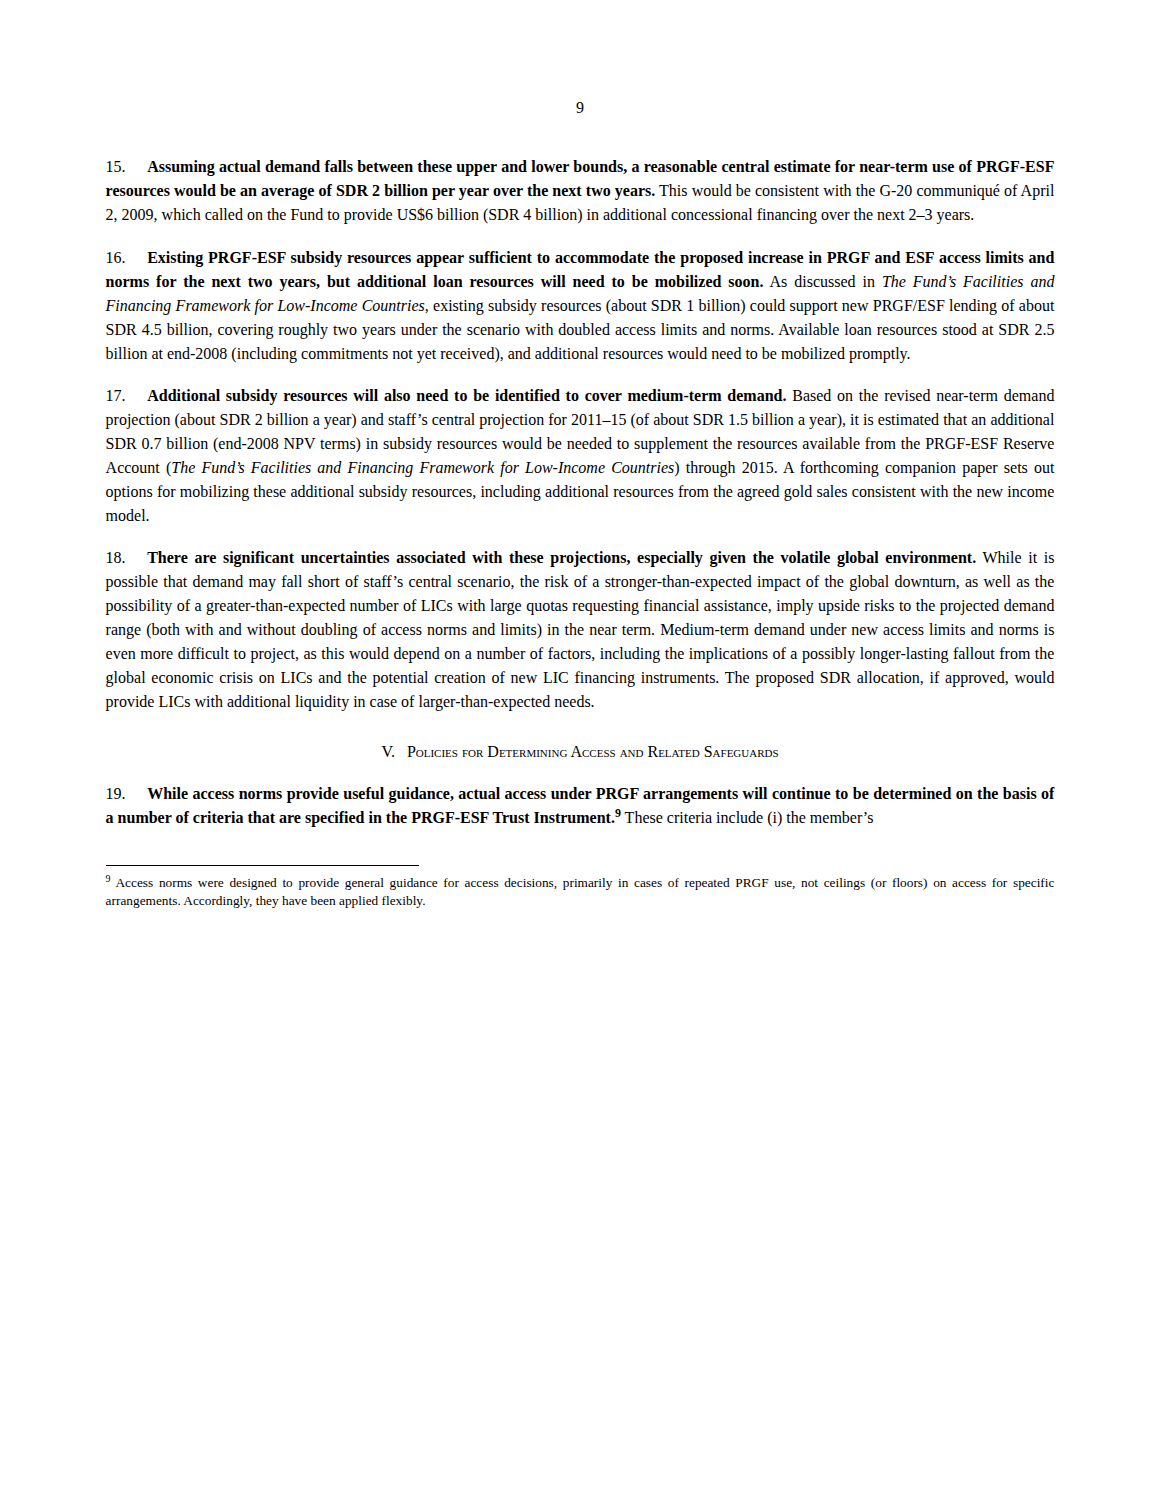9
15. Assuming actual demand falls between these upper and lower bounds, a reasonable central estimate for near-term use of PRGF-ESF resources would be an average of SDR 2 billion per year over the next two years. This would be consistent with the G-20 communiqué of April 2, 2009, which called on the Fund to provide US$6 billion (SDR 4 billion) in additional concessional financing over the next 2–3 years.
16. Existing PRGF-ESF subsidy resources appear sufficient to accommodate the proposed increase in PRGF and ESF access limits and norms for the next two years, but additional loan resources will need to be mobilized soon. As discussed in The Fund’s Facilities and Financing Framework for Low-Income Countries, existing subsidy resources (about SDR 1 billion) could support new PRGF/ESF lending of about SDR 4.5 billion, covering roughly two years under the scenario with doubled access limits and norms. Available loan resources stood at SDR 2.5 billion at end-2008 (including commitments not yet received), and additional resources would need to be mobilized promptly.
17. Additional subsidy resources will also need to be identified to cover medium-term demand. Based on the revised near-term demand projection (about SDR 2 billion a year) and staff’s central projection for 2011–15 (of about SDR 1.5 billion a year), it is estimated that an additional SDR 0.7 billion (end-2008 NPV terms) in subsidy resources would be needed to supplement the resources available from the PRGF-ESF Reserve Account (The Fund’s Facilities and Financing Framework for Low-Income Countries) through 2015. A forthcoming companion paper sets out options for mobilizing these additional subsidy resources, including additional resources from the agreed gold sales consistent with the new income model.
18. There are significant uncertainties associated with these projections, especially given the volatile global environment. While it is possible that demand may fall short of staff’s central scenario, the risk of a stronger-than-expected impact of the global downturn, as well as the possibility of a greater-than-expected number of LICs with large quotas requesting financial assistance, imply upside risks to the projected demand range (both with and without doubling of access norms and limits) in the near term. Medium-term demand under new access limits and norms is even more difficult to project, as this would depend on a number of factors, including the implications of a possibly longer-lasting fallout from the global economic crisis on LICs and the potential creation of new LIC financing instruments. The proposed SDR allocation, if approved, would provide LICs with additional liquidity in case of larger-than-expected needs.
V. Policies for Determining Access and Related Safeguards
19. While access norms provide useful guidance, actual access under PRGF arrangements will continue to be determined on the basis of a number of criteria that are specified in the PRGF-ESF Trust Instrument.9 These criteria include (i) the member’s
9 Access norms were designed to provide general guidance for access decisions, primarily in cases of repeated PRGF use, not ceilings (or floors) on access for specific arrangements. Accordingly, they have been applied flexibly.